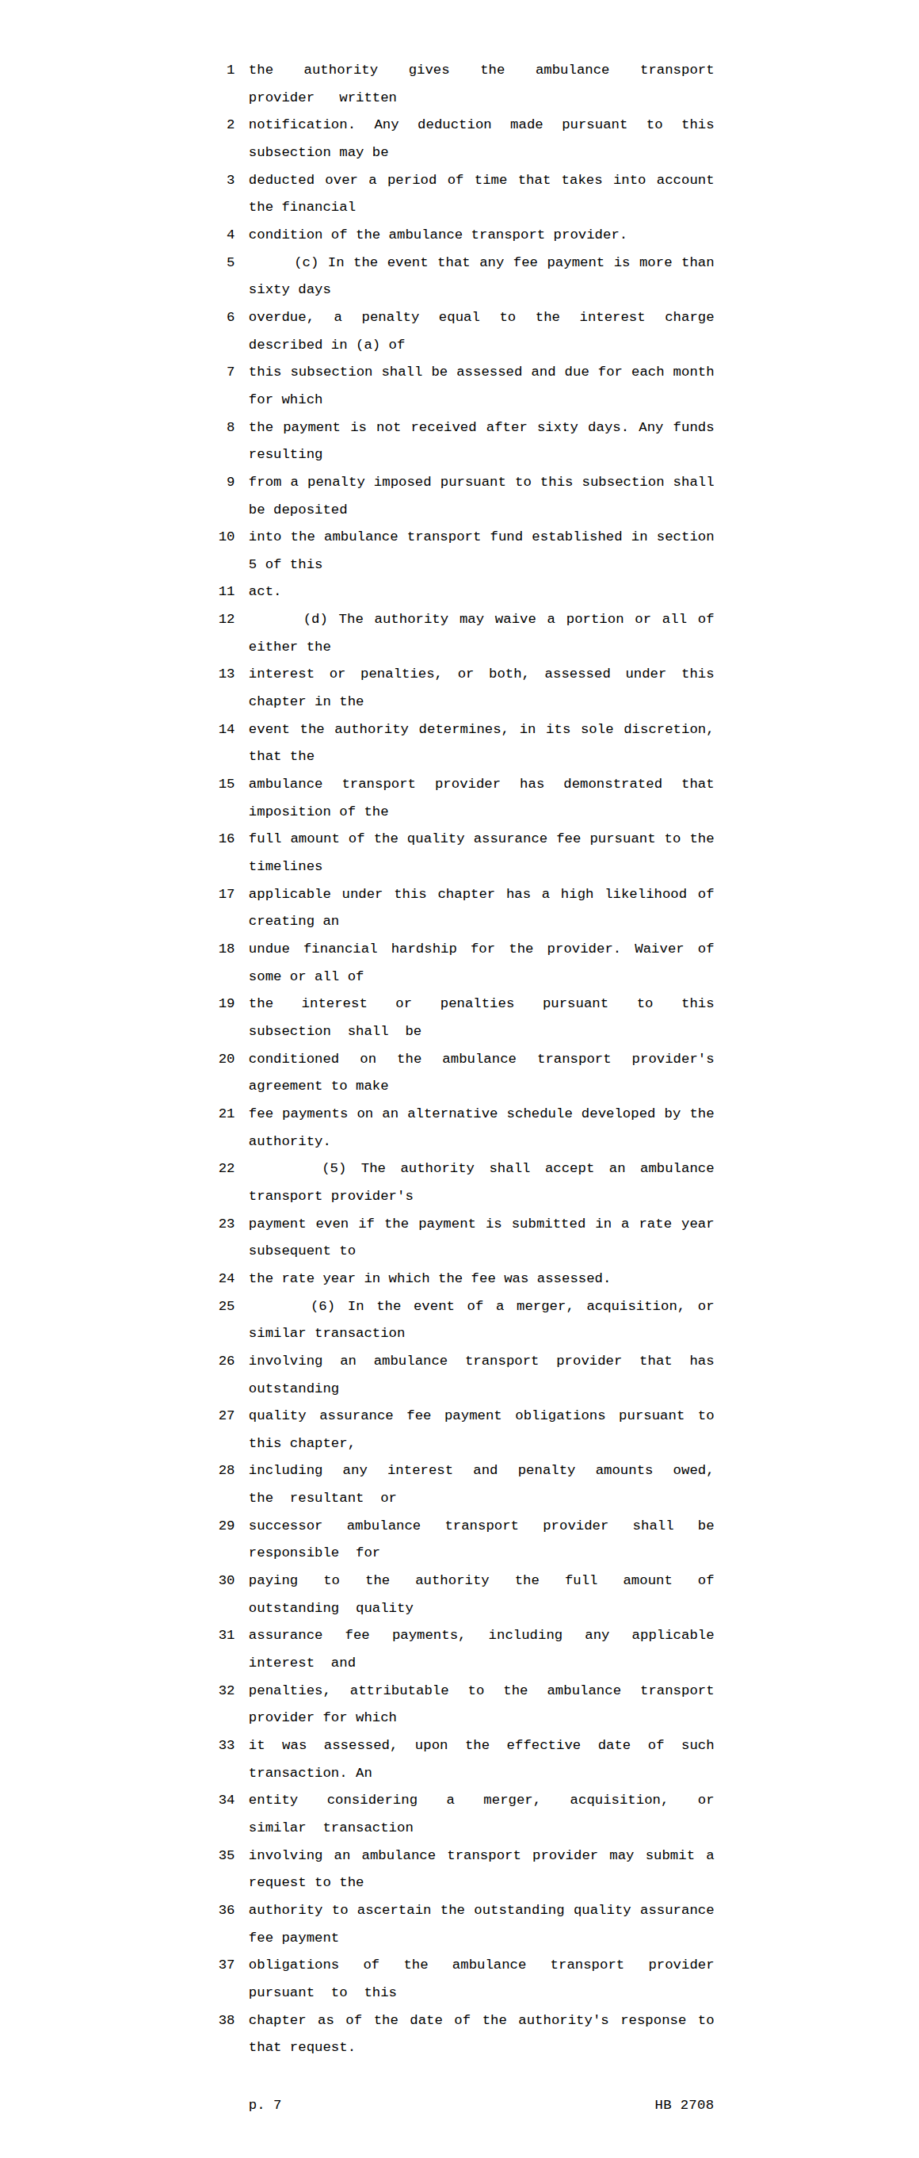the authority gives the ambulance transport provider written
notification. Any deduction made pursuant to this subsection may be
deducted over a period of time that takes into account the financial
condition of the ambulance transport provider.
(c) In the event that any fee payment is more than sixty days
overdue, a penalty equal to the interest charge described in (a) of
this subsection shall be assessed and due for each month for which
the payment is not received after sixty days. Any funds resulting
from a penalty imposed pursuant to this subsection shall be deposited
into the ambulance transport fund established in section 5 of this
act.
(d) The authority may waive a portion or all of either the
interest or penalties, or both, assessed under this chapter in the
event the authority determines, in its sole discretion, that the
ambulance transport provider has demonstrated that imposition of the
full amount of the quality assurance fee pursuant to the timelines
applicable under this chapter has a high likelihood of creating an
undue financial hardship for the provider. Waiver of some or all of
the interest or penalties pursuant to this subsection shall be
conditioned on the ambulance transport provider's agreement to make
fee payments on an alternative schedule developed by the authority.
(5) The authority shall accept an ambulance transport provider's
payment even if the payment is submitted in a rate year subsequent to
the rate year in which the fee was assessed.
(6) In the event of a merger, acquisition, or similar transaction
involving an ambulance transport provider that has outstanding
quality assurance fee payment obligations pursuant to this chapter,
including any interest and penalty amounts owed, the resultant or
successor ambulance transport provider shall be responsible for
paying to the authority the full amount of outstanding quality
assurance fee payments, including any applicable interest and
penalties, attributable to the ambulance transport provider for which
it was assessed, upon the effective date of such transaction. An
entity considering a merger, acquisition, or similar transaction
involving an ambulance transport provider may submit a request to the
authority to ascertain the outstanding quality assurance fee payment
obligations of the ambulance transport provider pursuant to this
chapter as of the date of the authority's response to that request.
p. 7 HB 2708